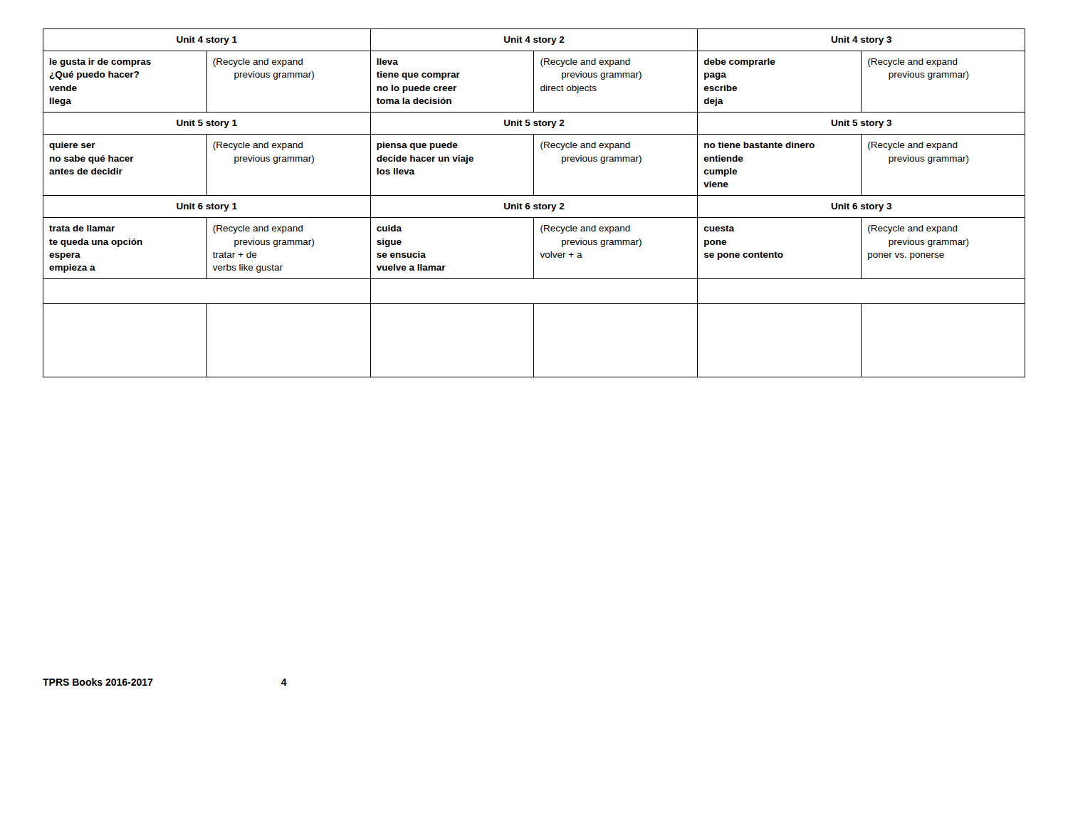| Unit 4 story 1 | Unit 4 story 2 | Unit 4 story 3 |
| --- | --- | --- |
| le gusta ir de compras ¿Qué puedo hacer? vende llega | (Recycle and expand previous grammar) | lleva tiene que comprar no lo puede creer toma la decisión | (Recycle and expand previous grammar) direct objects | debe comprarle paga escribe deja | (Recycle and expand previous grammar) |
| Unit 5 story 1 | Unit 5 story 2 | Unit 5 story 3 |
| quiere ser no sabe qué hacer antes de decidir | (Recycle and expand previous grammar) | piensa que puede decide hacer un viaje los lleva | (Recycle and expand previous grammar) | no tiene bastante dinero entiende cumple viene | (Recycle and expand previous grammar) |
| Unit 6 story 1 | Unit 6 story 2 | Unit 6 story 3 |
| trata de llamar te queda una opción espera empieza a | (Recycle and expand previous grammar) tratar + de verbs like gustar | cuida sigue se ensucia vuelve a llamar | (Recycle and expand previous grammar) volver + a | cuesta pone se pone contento | (Recycle and expand previous grammar) poner vs. ponerse |
TPRS Books 2016-2017 4